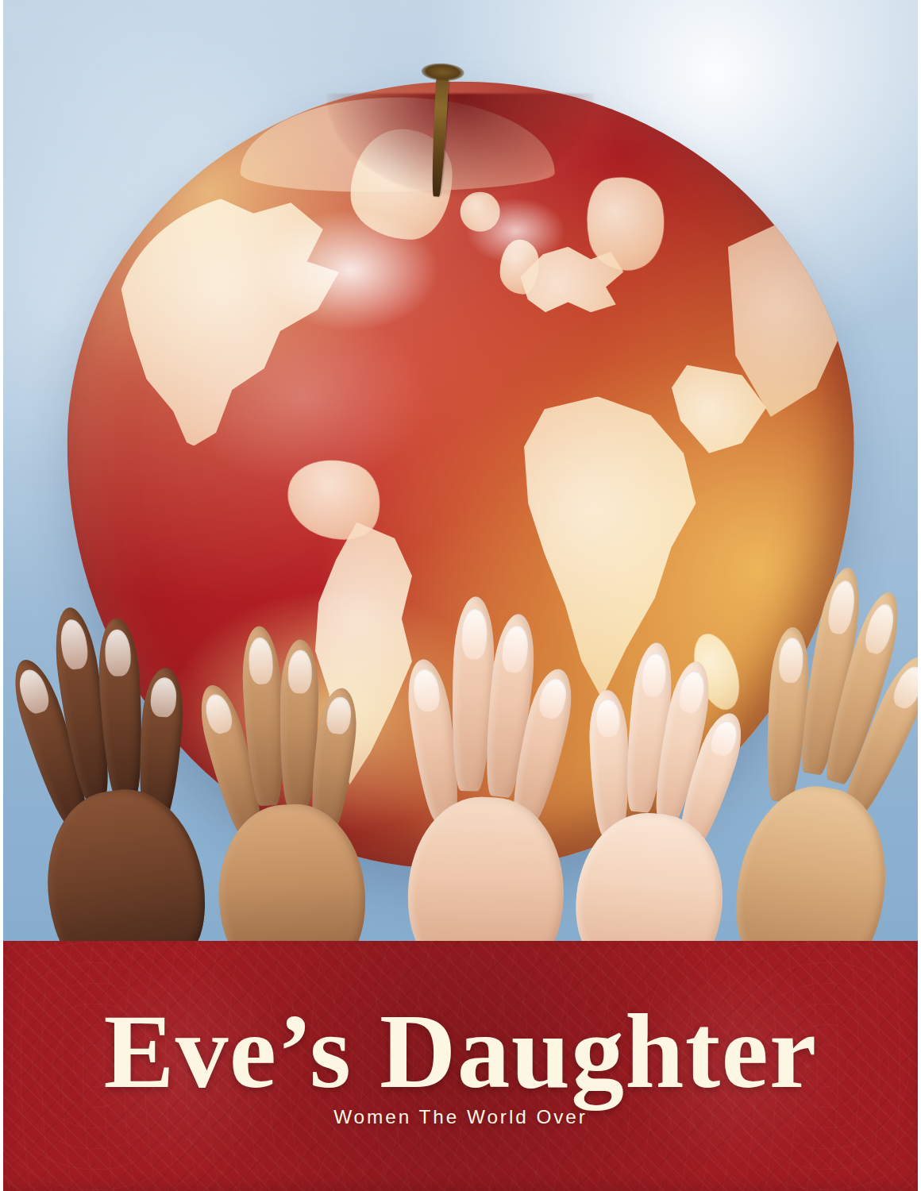Eve’s Daughter
Women The World Over